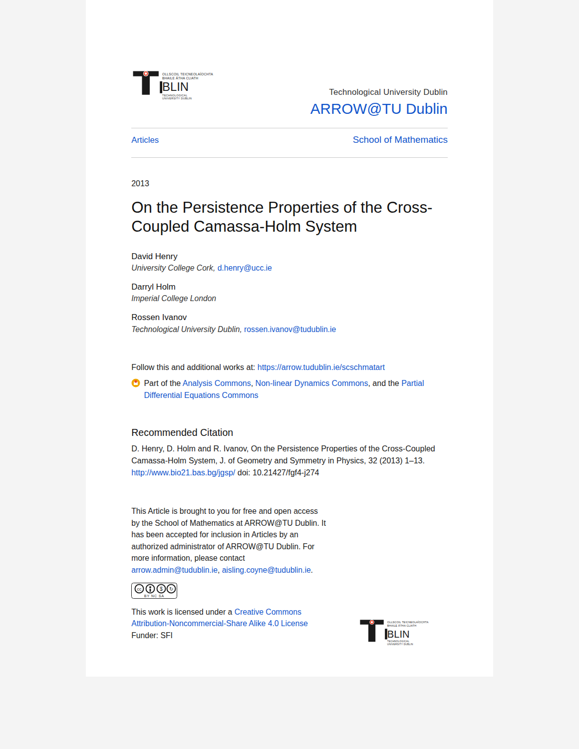OLLSCOIL TEICNEOLAÍOCHTA BHAILE ÁTHA CLIATH BLIN TECHNOLOGICAL UNIVERSITY DUBLIN
Technological University Dublin
ARROW@TU Dublin
Articles
School of Mathematics
2013
On the Persistence Properties of the Cross-Coupled Camassa-Holm System
David Henry
University College Cork, d.henry@ucc.ie
Darryl Holm
Imperial College London
Rossen Ivanov
Technological University Dublin, rossen.ivanov@tudublin.ie
Follow this and additional works at: https://arrow.tudublin.ie/scschmatart
Part of the Analysis Commons, Non-linear Dynamics Commons, and the Partial Differential Equations Commons
Recommended Citation
D. Henry, D. Holm and R. Ivanov, On the Persistence Properties of the Cross-Coupled Camassa-Holm System, J. of Geometry and Symmetry in Physics, 32 (2013) 1–13. http://www.bio21.bas.bg/jgsp/ doi: 10.21427/fgf4-j274
This Article is brought to you for free and open access by the School of Mathematics at ARROW@TU Dublin. It has been accepted for inclusion in Articles by an authorized administrator of ARROW@TU Dublin. For more information, please contact arrow.admin@tudublin.ie, aisling.coyne@tudublin.ie.
cc $ ↻ BY NC SA
This work is licensed under a Creative Commons Attribution-Noncommercial-Share Alike 4.0 License
Funder: SFI
OLLSCOIL TEICNEOLAÍOCHTA BHAILE ÁTHA CLIATH BLIN TECHNOLOGICAL UNIVERSITY DUBLIN